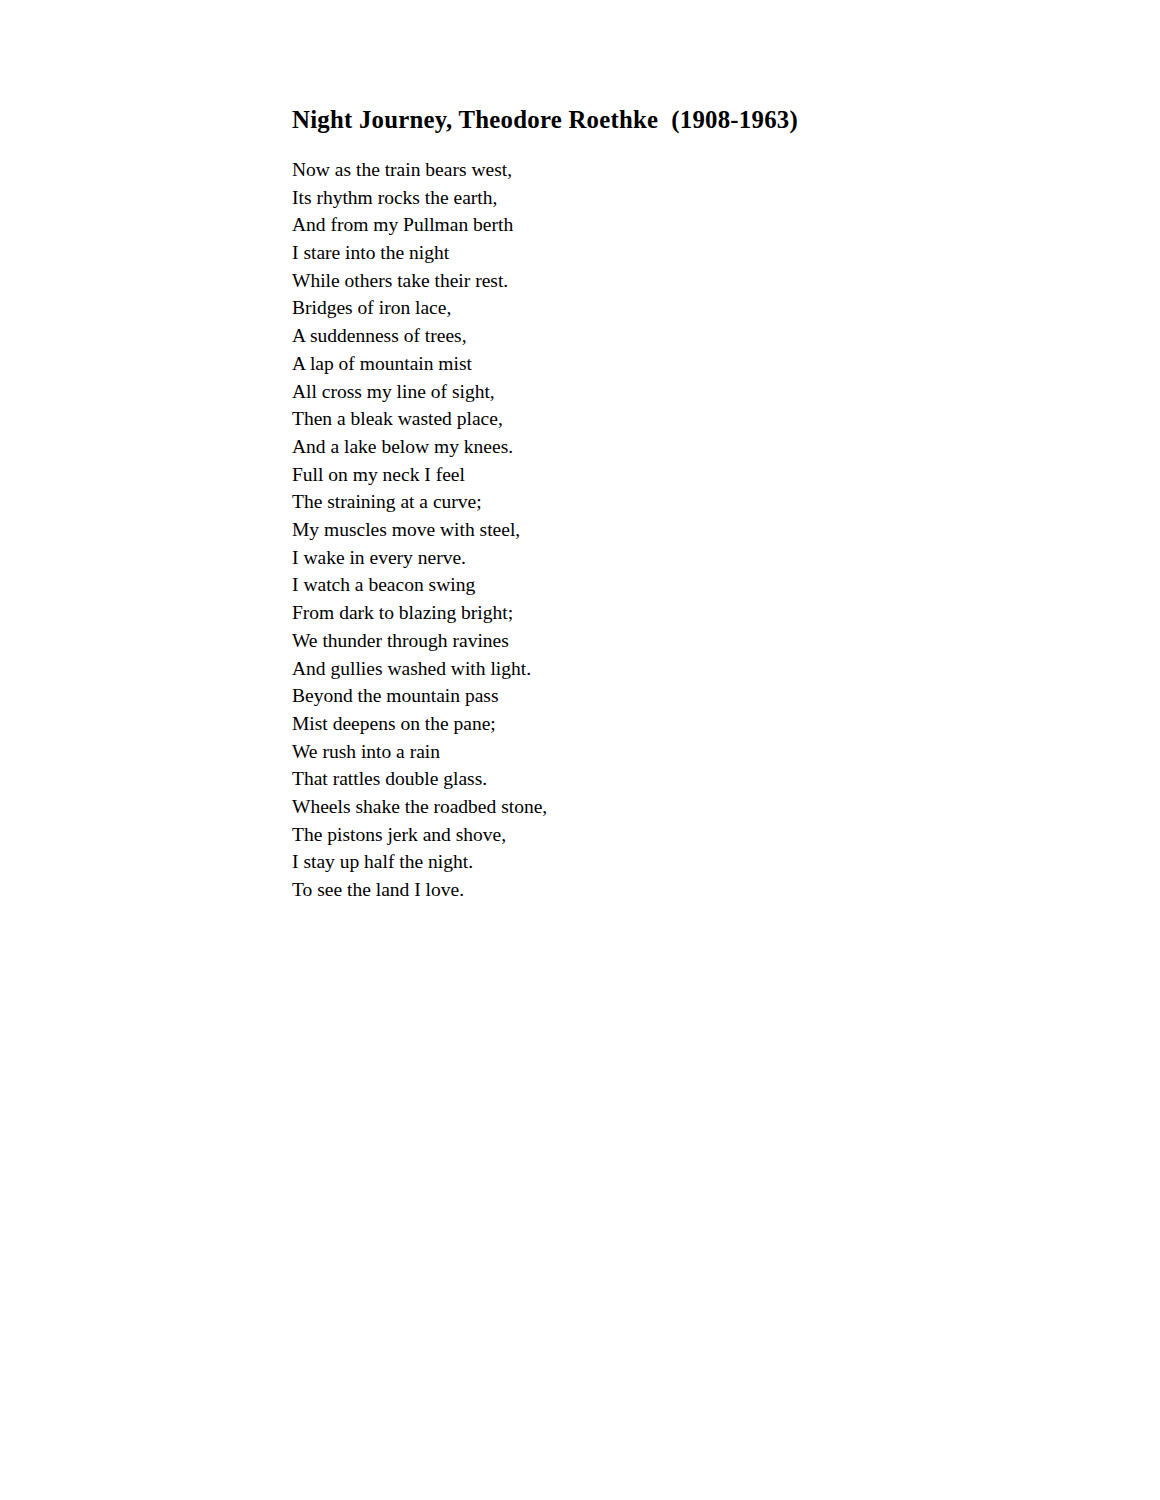Night Journey, Theodore Roethke (1908-1963)
Now as the train bears west, Its rhythm rocks the earth, And from my Pullman berth I stare into the night While others take their rest. Bridges of iron lace, A suddenness of trees, A lap of mountain mist All cross my line of sight, Then a bleak wasted place, And a lake below my knees. Full on my neck I feel The straining at a curve; My muscles move with steel, I wake in every nerve. I watch a beacon swing From dark to blazing bright; We thunder through ravines And gullies washed with light. Beyond the mountain pass Mist deepens on the pane; We rush into a rain That rattles double glass. Wheels shake the roadbed stone, The pistons jerk and shove, I stay up half the night. To see the land I love.